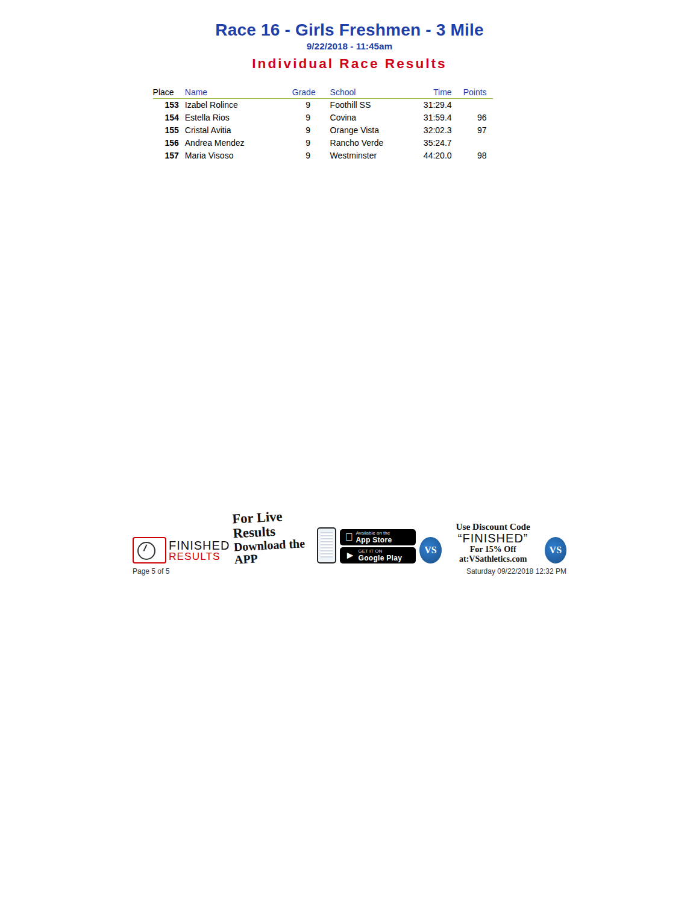Race 16 - Girls Freshmen - 3 Mile
9/22/2018 - 11:45am
Individual Race Results
| Place | Name | Grade | School | Time | Points |
| --- | --- | --- | --- | --- | --- |
| 153 | Izabel Rolince | 9 | Foothill SS | 31:29.4 | |
| 154 | Estella Rios | 9 | Covina | 31:59.4 | 96 |
| 155 | Cristal Avitia | 9 | Orange Vista | 32:02.3 | 97 |
| 156 | Andrea Mendez | 9 | Rancho Verde | 35:24.7 | |
| 157 | Maria Visoso | 9 | Westminster | 44:20.0 | 98 |
FINISHED
RESULTS
For Live Results
Download the APP
 Available on the App Store
► GET IT ON Google Play
VS
Use Discount Code
“FINISHED”
For 15% Off at:VSathletics.com
VS
Page 5 of 5
Saturday 09/22/2018 12:32 PM